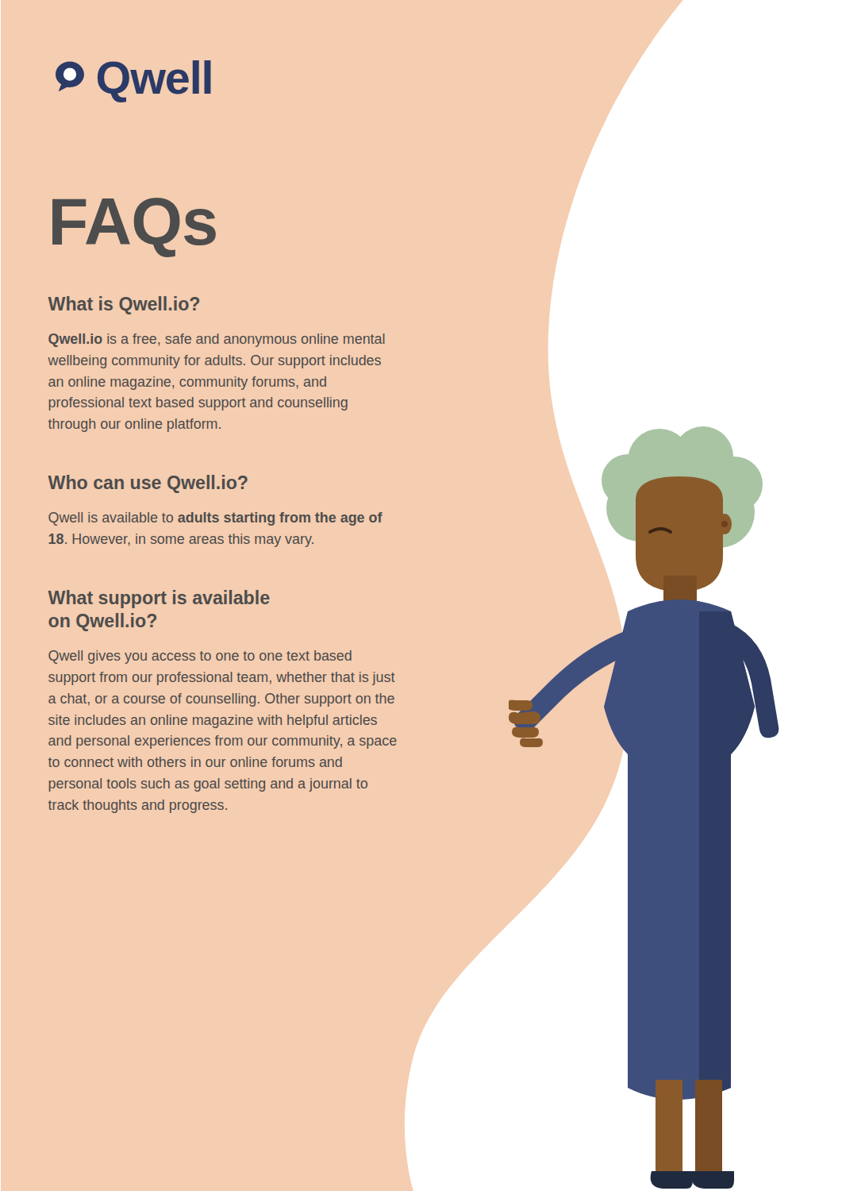Qwell
FAQs
What is Qwell.io?
Qwell.io is a free, safe and anonymous online mental wellbeing community for adults. Our support includes an online magazine, community forums, and professional text based support and counselling through our online platform.
Who can use Qwell.io?
Qwell is available to adults starting from the age of 18. However, in some areas this may vary.
What support is available
on Qwell.io?
Qwell gives you access to one to one text based support from our professional team, whether that is just a chat, or a course of counselling. Other support on the site includes an online magazine with helpful articles and personal experiences from our community, a space to connect with others in our online forums and personal tools such as goal setting and a journal to track thoughts and progress.